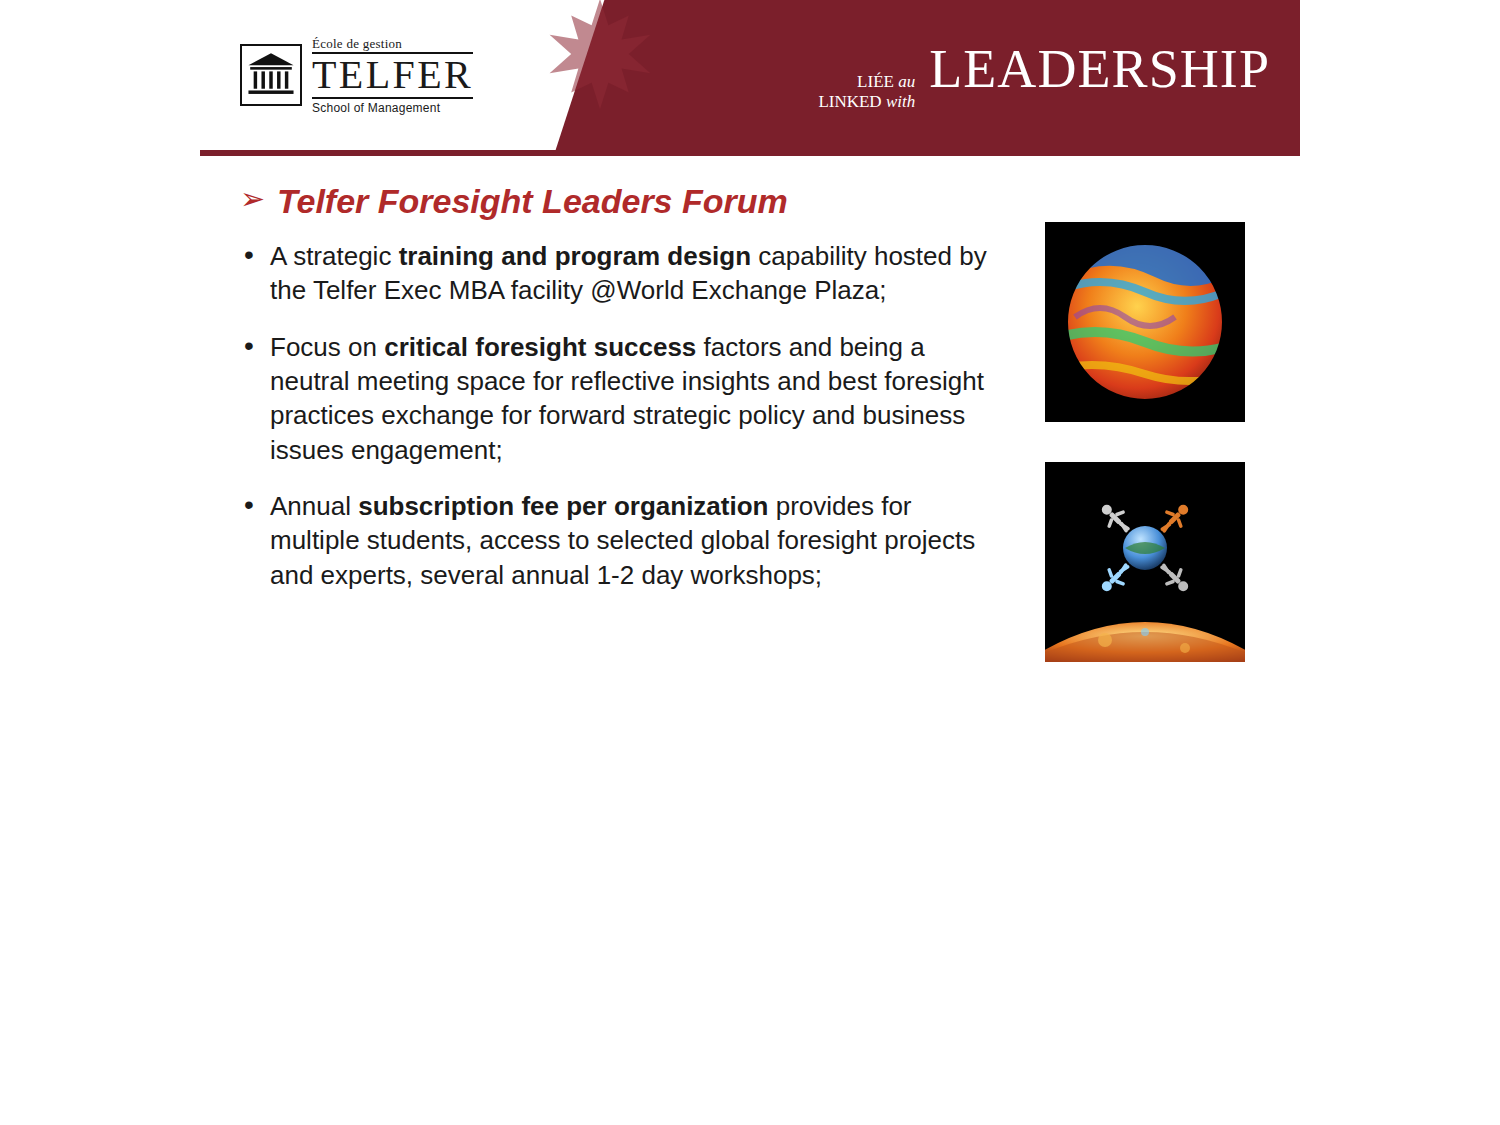École de gestion
TELFER
School of Management
LIÉE au
LINKED with
LEADERSHIP
➢Telfer Foresight Leaders Forum
A strategic training and program design capability hosted by the Telfer Exec MBA facility @World Exchange Plaza;
Focus on critical foresight success factors and being a neutral meeting space for reflective insights and best foresight practices exchange for forward strategic policy and business issues engagement;
Annual subscription fee per organization provides for multiple students, access to selected global foresight projects and experts, several annual 1-2 day workshops;